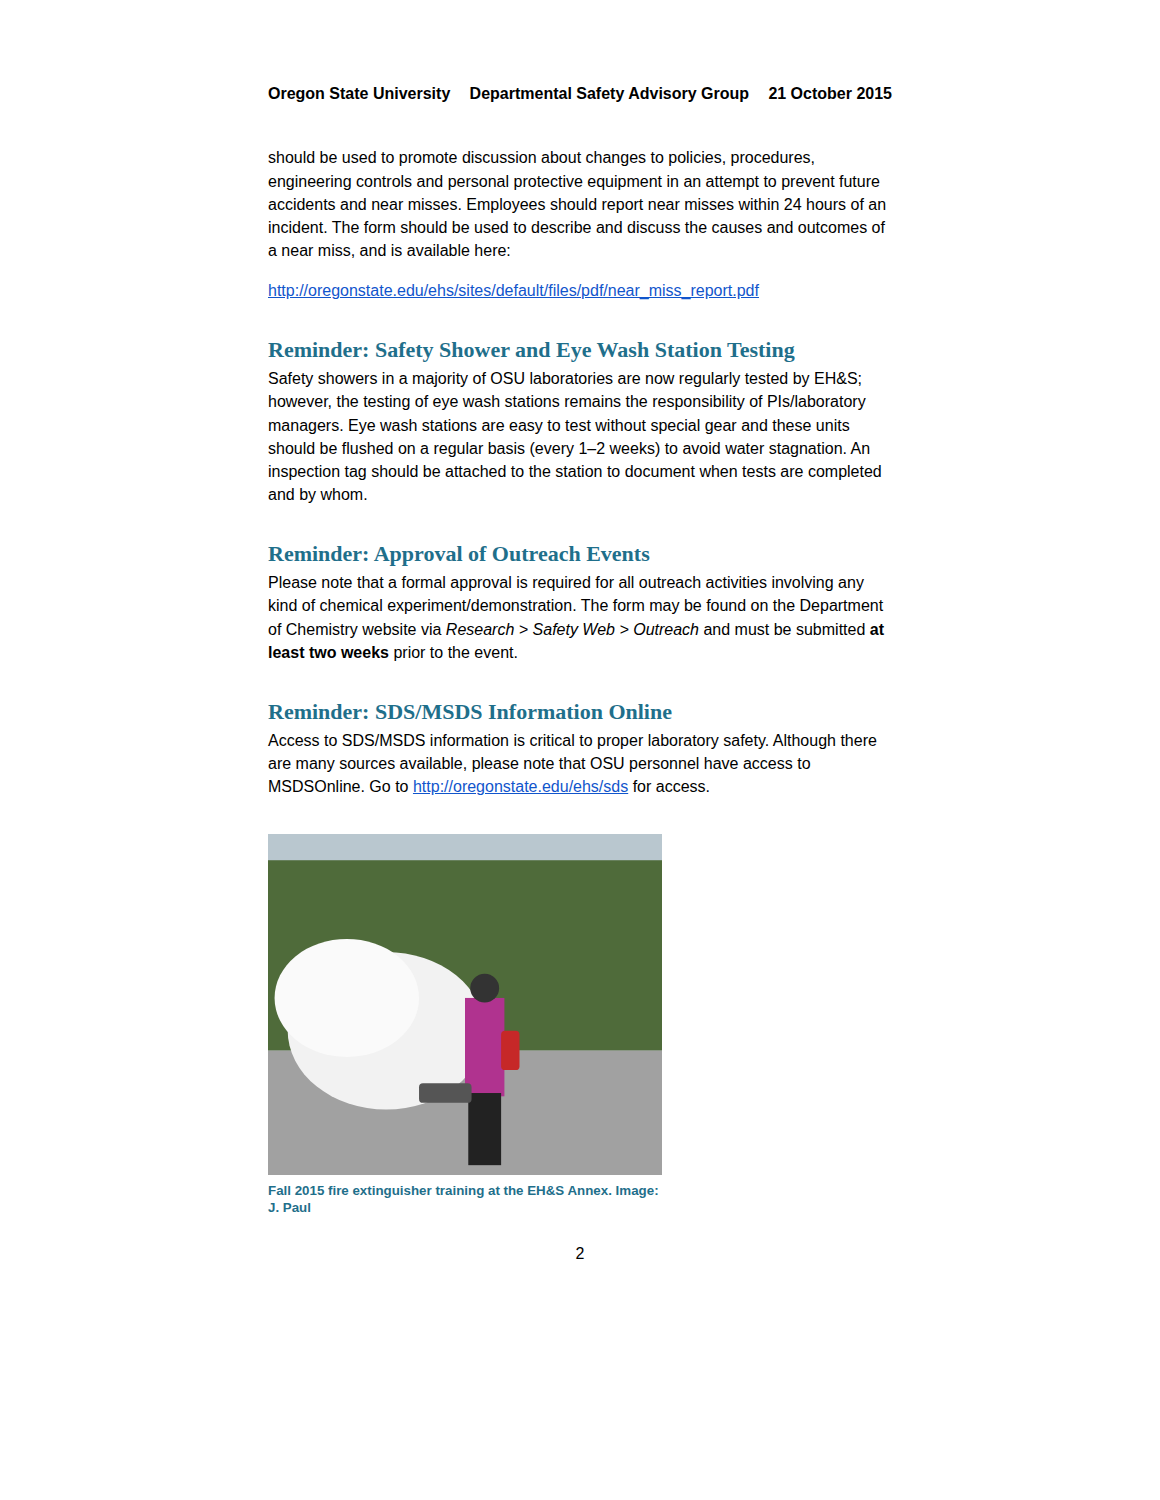Oregon State University Departmental Safety Advisory Group 21 October 2015
should be used to promote discussion about changes to policies, procedures, engineering controls and personal protective equipment in an attempt to prevent future accidents and near misses. Employees should report near misses within 24 hours of an incident. The form should be used to describe and discuss the causes and outcomes of a near miss, and is available here:
http://oregonstate.edu/ehs/sites/default/files/pdf/near_miss_report.pdf
Reminder: Safety Shower and Eye Wash Station Testing
Safety showers in a majority of OSU laboratories are now regularly tested by EH&S; however, the testing of eye wash stations remains the responsibility of PIs/laboratory managers. Eye wash stations are easy to test without special gear and these units should be flushed on a regular basis (every 1–2 weeks) to avoid water stagnation. An inspection tag should be attached to the station to document when tests are completed and by whom.
Reminder: Approval of Outreach Events
Please note that a formal approval is required for all outreach activities involving any kind of chemical experiment/demonstration. The form may be found on the Department of Chemistry website via Research > Safety Web > Outreach and must be submitted at least two weeks prior to the event.
Reminder: SDS/MSDS Information Online
Access to SDS/MSDS information is critical to proper laboratory safety. Although there are many sources available, please note that OSU personnel have access to MSDSOnline. Go to http://oregonstate.edu/ehs/sds for access.
Fall 2015 fire extinguisher training at the EH&S Annex. Image: J. Paul
2